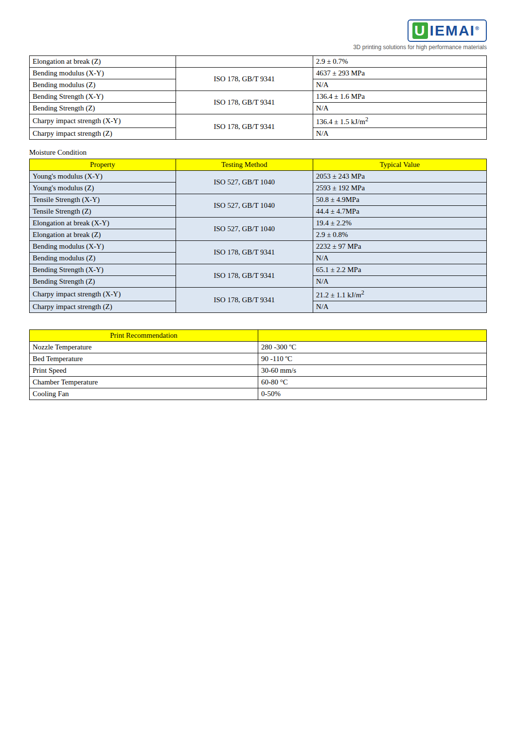UIEMAI®
3D printing solutions for high performance materials
| Elongation at break (Z) | | 2.9 ± 0.7% |
| Bending modulus (X-Y) | ISO 178, GB/T 9341 | 4637 ± 293 MPa |
| Bending modulus (Z) | N/A |
| Bending Strength (X-Y) | ISO 178, GB/T 9341 | 136.4 ± 1.6 MPa |
| Bending Strength (Z) | N/A |
| Charpy impact strength (X-Y) | ISO 178, GB/T 9341 | 136.4 ± 1.5 kJ/m 2 |
| Charpy impact strength (Z) | N/A |
Moisture Condition
| Property | Testing Method | Typical Value |
| Young's modulus (X-Y) | ISO 527, GB/T 1040 | 2053 ± 243 MPa |
| Young's modulus (Z) | 2593 ± 192 MPa |
| Tensile Strength (X-Y) | ISO 527, GB/T 1040 | 50.8 ± 4.9MPa |
| Tensile Strength (Z) | 44.4 ± 4.7MPa |
| Elongation at break (X-Y) | ISO 527, GB/T 1040 | 19.4 ± 2.2% |
| Elongation at break (Z) | 2.9 ± 0.8% |
| Bending modulus (X-Y) | ISO 178, GB/T 9341 | 2232 ± 97 MPa |
| Bending modulus (Z) | N/A |
| Bending Strength (X-Y) | ISO 178, GB/T 9341 | 65.1 ± 2.2 MPa |
| Bending Strength (Z) | N/A |
| Charpy impact strength (X-Y) | ISO 178, GB/T 9341 | 21.2 ± 1.1 kJ/ m 2 |
| Charpy impact strength (Z) | N/A |
| Print Recommendation | |
| Nozzle Temperature | 280 -300 ºC |
| Bed Temperature | 90 -110 ºC |
| Print Speed | 30-60 mm/s |
| Chamber Temperature | 60-80 °C |
| Cooling Fan | 0-50% |